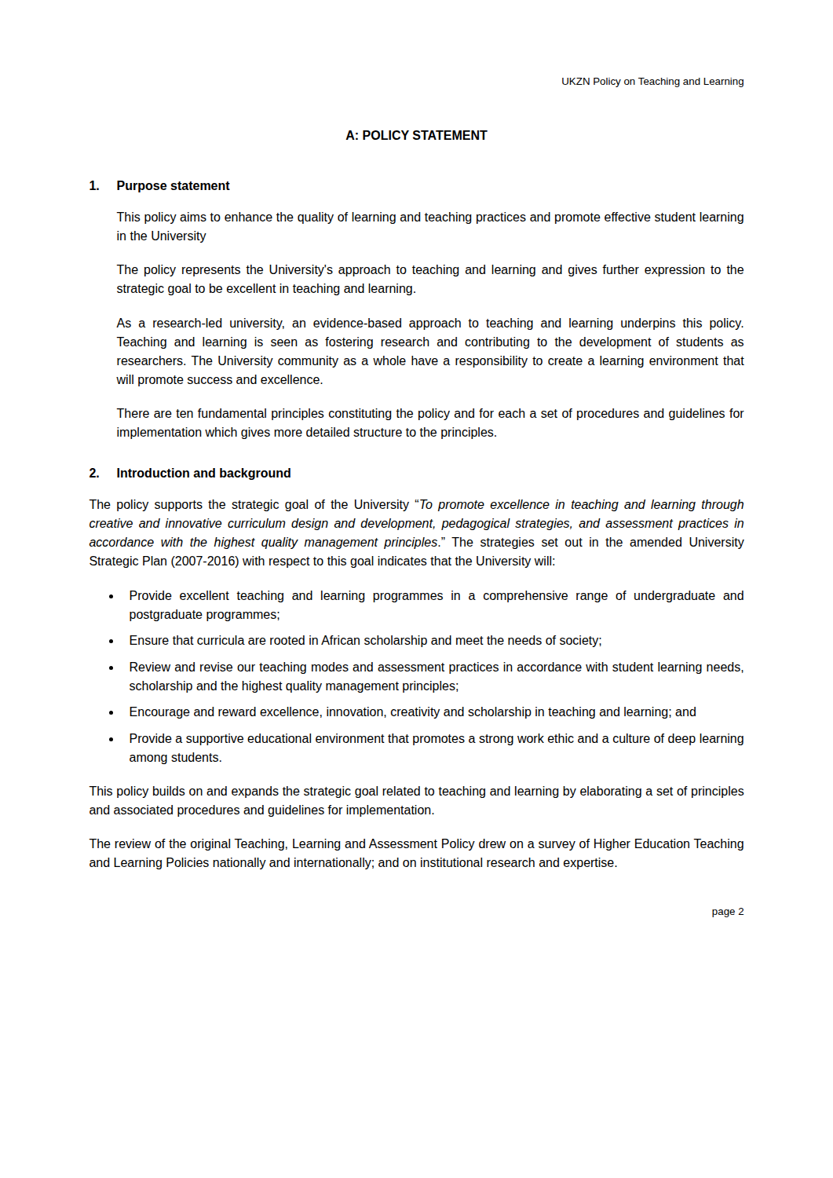UKZN Policy on Teaching and Learning
A: POLICY STATEMENT
1. Purpose statement
This policy aims to enhance the quality of learning and teaching practices and promote effective student learning in the University
The policy represents the University's approach to teaching and learning and gives further expression to the strategic goal to be excellent in teaching and learning.
As a research-led university, an evidence-based approach to teaching and learning underpins this policy. Teaching and learning is seen as fostering research and contributing to the development of students as researchers. The University community as a whole have a responsibility to create a learning environment that will promote success and excellence.
There are ten fundamental principles constituting the policy and for each a set of procedures and guidelines for implementation which gives more detailed structure to the principles.
2. Introduction and background
The policy supports the strategic goal of the University “To promote excellence in teaching and learning through creative and innovative curriculum design and development, pedagogical strategies, and assessment practices in accordance with the highest quality management principles.” The strategies set out in the amended University Strategic Plan (2007-2016) with respect to this goal indicates that the University will:
Provide excellent teaching and learning programmes in a comprehensive range of undergraduate and postgraduate programmes;
Ensure that curricula are rooted in African scholarship and meet the needs of society;
Review and revise our teaching modes and assessment practices in accordance with student learning needs, scholarship and the highest quality management principles;
Encourage and reward excellence, innovation, creativity and scholarship in teaching and learning; and
Provide a supportive educational environment that promotes a strong work ethic and a culture of deep learning among students.
This policy builds on and expands the strategic goal related to teaching and learning by elaborating a set of principles and associated procedures and guidelines for implementation.
The review of the original Teaching, Learning and Assessment Policy drew on a survey of Higher Education Teaching and Learning Policies nationally and internationally; and on institutional research and expertise.
page 2